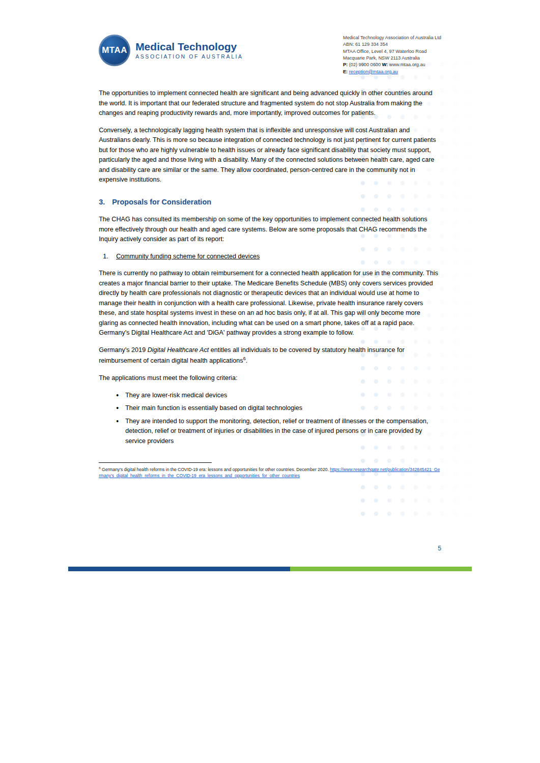MTAA
Medical Technology
Association of Australia
Medical Technology Association of Australia Ltd
ABN: 61 129 334 354
MTAA Office, Level 4, 97 Waterloo Road
Macquarie Park, NSW 2113 Australia
P: (02) 9900 0600 W: www.mtaa.org.au
E: reception@mtaa.org.au
The opportunities to implement connected health are significant and being advanced quickly in other countries around the world. It is important that our federated structure and fragmented system do not stop Australia from making the changes and reaping productivity rewards and, more importantly, improved outcomes for patients.
Conversely, a technologically lagging health system that is inflexible and unresponsive will cost Australian and Australians dearly. This is more so because integration of connected technology is not just pertinent for current patients but for those who are highly vulnerable to health issues or already face significant disability that society must support, particularly the aged and those living with a disability. Many of the connected solutions between health care, aged care and disability care are similar or the same. They allow coordinated, person-centred care in the community not in expensive institutions.
3. Proposals for Consideration
The CHAG has consulted its membership on some of the key opportunities to implement connected health solutions more effectively through our health and aged care systems. Below are some proposals that CHAG recommends the Inquiry actively consider as part of its report:
1. Community funding scheme for connected devices
There is currently no pathway to obtain reimbursement for a connected health application for use in the community. This creates a major financial barrier to their uptake. The Medicare Benefits Schedule (MBS) only covers services provided directly by health care professionals not diagnostic or therapeutic devices that an individual would use at home to manage their health in conjunction with a health care professional. Likewise, private health insurance rarely covers these, and state hospital systems invest in these on an ad hoc basis only, if at all. This gap will only become more glaring as connected health innovation, including what can be used on a smart phone, takes off at a rapid pace. Germany's Digital Healthcare Act and 'DiGA' pathway provides a strong example to follow.
Germany's 2019 Digital Healthcare Act entitles all individuals to be covered by statutory health insurance for reimbursement of certain digital health applications6.
The applications must meet the following criteria:
They are lower-risk medical devices
Their main function is essentially based on digital technologies
They are intended to support the monitoring, detection, relief or treatment of illnesses or the compensation, detection, relief or treatment of injuries or disabilities in the case of injured persons or in care provided by service providers
6 Germany's digital health reforms in the COVID-19 era: lessons and opportunities for other countries. December 2020. https://www.researchgate.net/publication/342845421_Germany's_digital_health_reforms_in_the_COVID-19_era_lessons_and_opportunities_for_other_countries
5